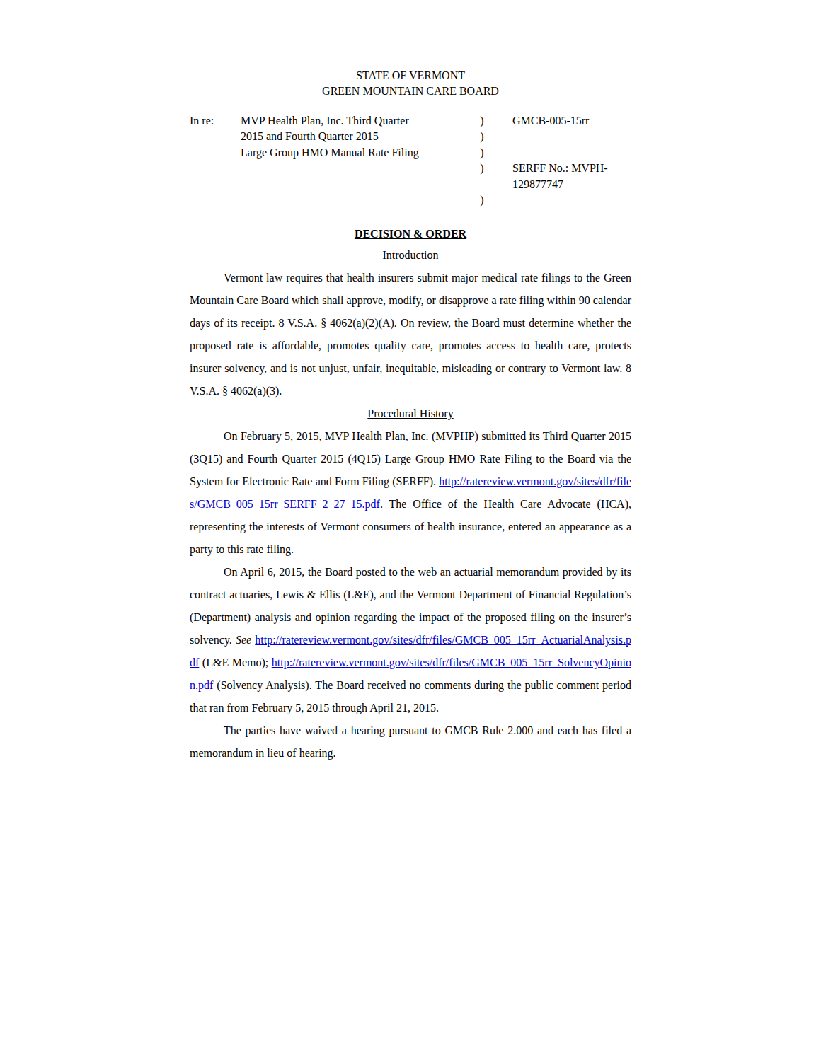STATE OF VERMONT
GREEN MOUNTAIN CARE BOARD
| In re: | MVP Health Plan, Inc. Third Quarter | ) | GMCB-005-15rr |
| | 2015 and Fourth Quarter 2015 | ) | |
| | Large Group HMO Manual Rate Filing | ) | |
| | | ) | SERFF No.: MVPH-129877747 |
| | | ) | |
DECISION & ORDER
Introduction
Vermont law requires that health insurers submit major medical rate filings to the Green Mountain Care Board which shall approve, modify, or disapprove a rate filing within 90 calendar days of its receipt. 8 V.S.A. § 4062(a)(2)(A). On review, the Board must determine whether the proposed rate is affordable, promotes quality care, promotes access to health care, protects insurer solvency, and is not unjust, unfair, inequitable, misleading or contrary to Vermont law. 8 V.S.A. § 4062(a)(3).
Procedural History
On February 5, 2015, MVP Health Plan, Inc. (MVPHP) submitted its Third Quarter 2015 (3Q15) and Fourth Quarter 2015 (4Q15) Large Group HMO Rate Filing to the Board via the System for Electronic Rate and Form Filing (SERFF). http://ratereview.vermont.gov/sites/dfr/files/GMCB_005_15rr_SERFF_2_27_15.pdf. The Office of the Health Care Advocate (HCA), representing the interests of Vermont consumers of health insurance, entered an appearance as a party to this rate filing.
On April 6, 2015, the Board posted to the web an actuarial memorandum provided by its contract actuaries, Lewis & Ellis (L&E), and the Vermont Department of Financial Regulation’s (Department) analysis and opinion regarding the impact of the proposed filing on the insurer’s solvency. See http://ratereview.vermont.gov/sites/dfr/files/GMCB_005_15rr_ActuarialAnalysis.pdf (L&E Memo); http://ratereview.vermont.gov/sites/dfr/files/GMCB_005_15rr_SolvencyOpinion.pdf (Solvency Analysis). The Board received no comments during the public comment period that ran from February 5, 2015 through April 21, 2015.
The parties have waived a hearing pursuant to GMCB Rule 2.000 and each has filed a memorandum in lieu of hearing.